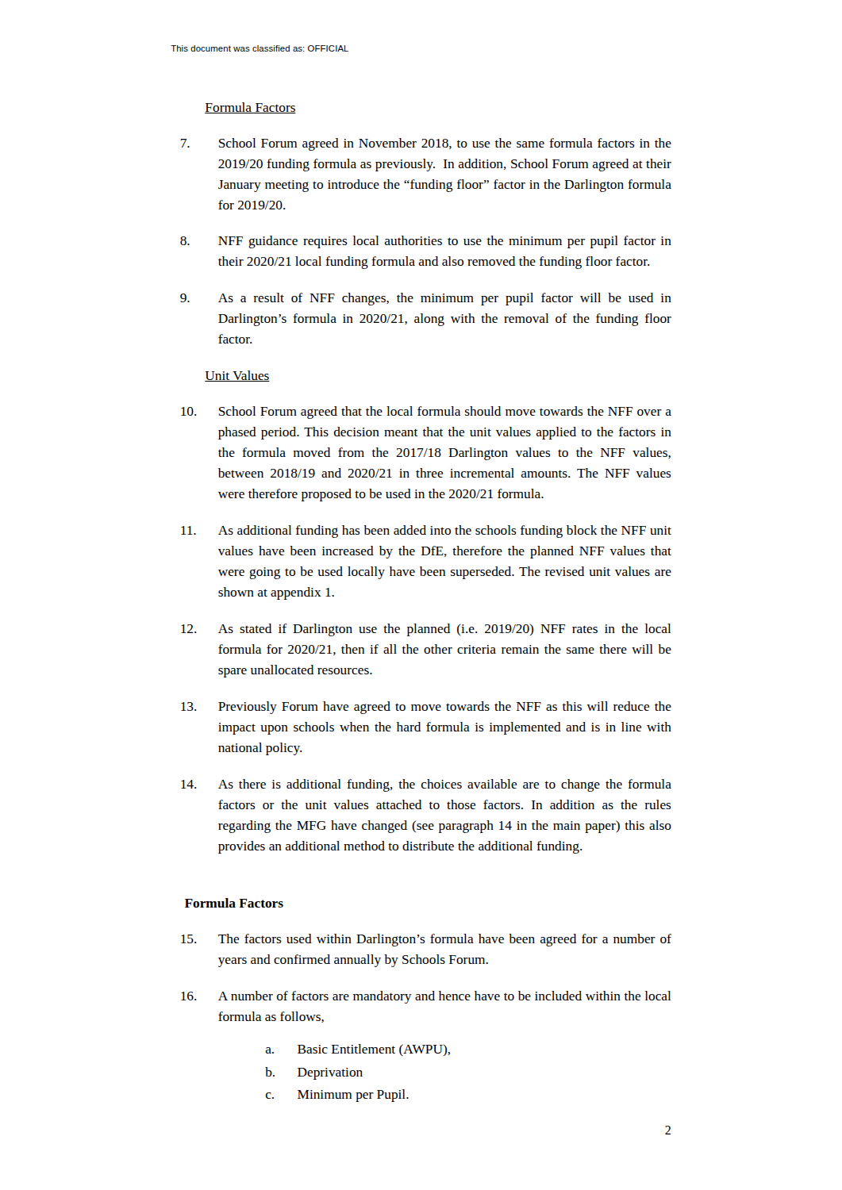This document was classified as: OFFICIAL
Formula Factors
7. School Forum agreed in November 2018, to use the same formula factors in the 2019/20 funding formula as previously. In addition, School Forum agreed at their January meeting to introduce the “funding floor” factor in the Darlington formula for 2019/20.
8. NFF guidance requires local authorities to use the minimum per pupil factor in their 2020/21 local funding formula and also removed the funding floor factor.
9. As a result of NFF changes, the minimum per pupil factor will be used in Darlington’s formula in 2020/21, along with the removal of the funding floor factor.
Unit Values
10. School Forum agreed that the local formula should move towards the NFF over a phased period. This decision meant that the unit values applied to the factors in the formula moved from the 2017/18 Darlington values to the NFF values, between 2018/19 and 2020/21 in three incremental amounts. The NFF values were therefore proposed to be used in the 2020/21 formula.
11. As additional funding has been added into the schools funding block the NFF unit values have been increased by the DfE, therefore the planned NFF values that were going to be used locally have been superseded. The revised unit values are shown at appendix 1.
12. As stated if Darlington use the planned (i.e. 2019/20) NFF rates in the local formula for 2020/21, then if all the other criteria remain the same there will be spare unallocated resources.
13. Previously Forum have agreed to move towards the NFF as this will reduce the impact upon schools when the hard formula is implemented and is in line with national policy.
14. As there is additional funding, the choices available are to change the formula factors or the unit values attached to those factors. In addition as the rules regarding the MFG have changed (see paragraph 14 in the main paper) this also provides an additional method to distribute the additional funding.
Formula Factors
15. The factors used within Darlington’s formula have been agreed for a number of years and confirmed annually by Schools Forum.
16. A number of factors are mandatory and hence have to be included within the local formula as follows,
a. Basic Entitlement (AWPU),
b. Deprivation
c. Minimum per Pupil.
2